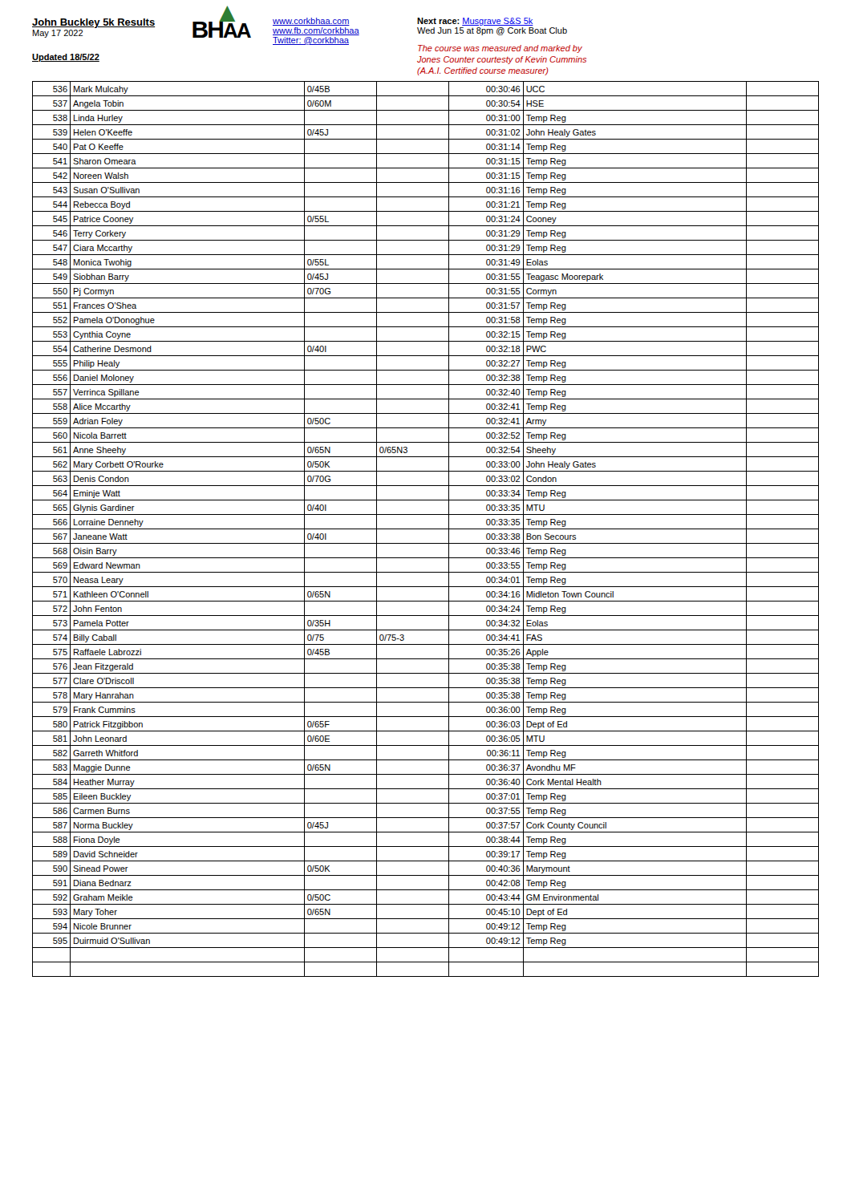John Buckley 5k Results
May 17 2022
Updated 18/5/22
▲ BH AA
www.corkbhaa.com www.fb.com/corkbhaa Twitter: @corkbhaa
Next race: Musgrave S&S 5k
Wed Jun 15 at 8pm @ Cork Boat Club
The course was measured and marked by
Jones Counter courtesty of Kevin Cummins
(A.A.I. Certified course measurer)
| 536 | Mark Mulcahy | 0/45B | | 00:30:46 | UCC | |
| 537 | Angela Tobin | 0/60M | | 00:30:54 | HSE | |
| 538 | Linda Hurley | | | 00:31:00 | Temp Reg | |
| 539 | Helen O'Keeffe | 0/45J | | 00:31:02 | John Healy Gates | |
| 540 | Pat O Keeffe | | | 00:31:14 | Temp Reg | |
| 541 | Sharon Omeara | | | 00:31:15 | Temp Reg | |
| 542 | Noreen Walsh | | | 00:31:15 | Temp Reg | |
| 543 | Susan O'Sullivan | | | 00:31:16 | Temp Reg | |
| 544 | Rebecca Boyd | | | 00:31:21 | Temp Reg | |
| 545 | Patrice Cooney | 0/55L | | 00:31:24 | Cooney | |
| 546 | Terry Corkery | | | 00:31:29 | Temp Reg | |
| 547 | Ciara Mccarthy | | | 00:31:29 | Temp Reg | |
| 548 | Monica Twohig | 0/55L | | 00:31:49 | Eolas | |
| 549 | Siobhan Barry | 0/45J | | 00:31:55 | Teagasc Moorepark | |
| 550 | Pj Cormyn | 0/70G | | 00:31:55 | Cormyn | |
| 551 | Frances O'Shea | | | 00:31:57 | Temp Reg | |
| 552 | Pamela O'Donoghue | | | 00:31:58 | Temp Reg | |
| 553 | Cynthia Coyne | | | 00:32:15 | Temp Reg | |
| 554 | Catherine Desmond | 0/40I | | 00:32:18 | PWC | |
| 555 | Philip Healy | | | 00:32:27 | Temp Reg | |
| 556 | Daniel Moloney | | | 00:32:38 | Temp Reg | |
| 557 | Verrinca Spillane | | | 00:32:40 | Temp Reg | |
| 558 | Alice Mccarthy | | | 00:32:41 | Temp Reg | |
| 559 | Adrian Foley | 0/50C | | 00:32:41 | Army | |
| 560 | Nicola Barrett | | | 00:32:52 | Temp Reg | |
| 561 | Anne Sheehy | 0/65N | 0/65N3 | 00:32:54 | Sheehy | |
| 562 | Mary Corbett O'Rourke | 0/50K | | 00:33:00 | John Healy Gates | |
| 563 | Denis Condon | 0/70G | | 00:33:02 | Condon | |
| 564 | Eminje Watt | | | 00:33:34 | Temp Reg | |
| 565 | Glynis Gardiner | 0/40I | | 00:33:35 | MTU | |
| 566 | Lorraine Dennehy | | | 00:33:35 | Temp Reg | |
| 567 | Janeane Watt | 0/40I | | 00:33:38 | Bon Secours | |
| 568 | Oisin Barry | | | 00:33:46 | Temp Reg | |
| 569 | Edward Newman | | | 00:33:55 | Temp Reg | |
| 570 | Neasa Leary | | | 00:34:01 | Temp Reg | |
| 571 | Kathleen O'Connell | 0/65N | | 00:34:16 | Midleton Town Council | |
| 572 | John Fenton | | | 00:34:24 | Temp Reg | |
| 573 | Pamela Potter | 0/35H | | 00:34:32 | Eolas | |
| 574 | Billy Caball | 0/75 | 0/75-3 | 00:34:41 | FAS | |
| 575 | Raffaele Labrozzi | 0/45B | | 00:35:26 | Apple | |
| 576 | Jean Fitzgerald | | | 00:35:38 | Temp Reg | |
| 577 | Clare O'Driscoll | | | 00:35:38 | Temp Reg | |
| 578 | Mary Hanrahan | | | 00:35:38 | Temp Reg | |
| 579 | Frank Cummins | | | 00:36:00 | Temp Reg | |
| 580 | Patrick Fitzgibbon | 0/65F | | 00:36:03 | Dept of Ed | |
| 581 | John Leonard | 0/60E | | 00:36:05 | MTU | |
| 582 | Garreth Whitford | | | 00:36:11 | Temp Reg | |
| 583 | Maggie Dunne | 0/65N | | 00:36:37 | Avondhu MF | |
| 584 | Heather Murray | | | 00:36:40 | Cork Mental Health | |
| 585 | Eileen Buckley | | | 00:37:01 | Temp Reg | |
| 586 | Carmen Burns | | | 00:37:55 | Temp Reg | |
| 587 | Norma Buckley | 0/45J | | 00:37:57 | Cork County Council | |
| 588 | Fiona Doyle | | | 00:38:44 | Temp Reg | |
| 589 | David Schneider | | | 00:39:17 | Temp Reg | |
| 590 | Sinead Power | 0/50K | | 00:40:36 | Marymount | |
| 591 | Diana Bednarz | | | 00:42:08 | Temp Reg | |
| 592 | Graham Meikle | 0/50C | | 00:43:44 | GM Environmental | |
| 593 | Mary Toher | 0/65N | | 00:45:10 | Dept of Ed | |
| 594 | Nicole Brunner | | | 00:49:12 | Temp Reg | |
| 595 | Duirmuid O'Sullivan | | | 00:49:12 | Temp Reg | |